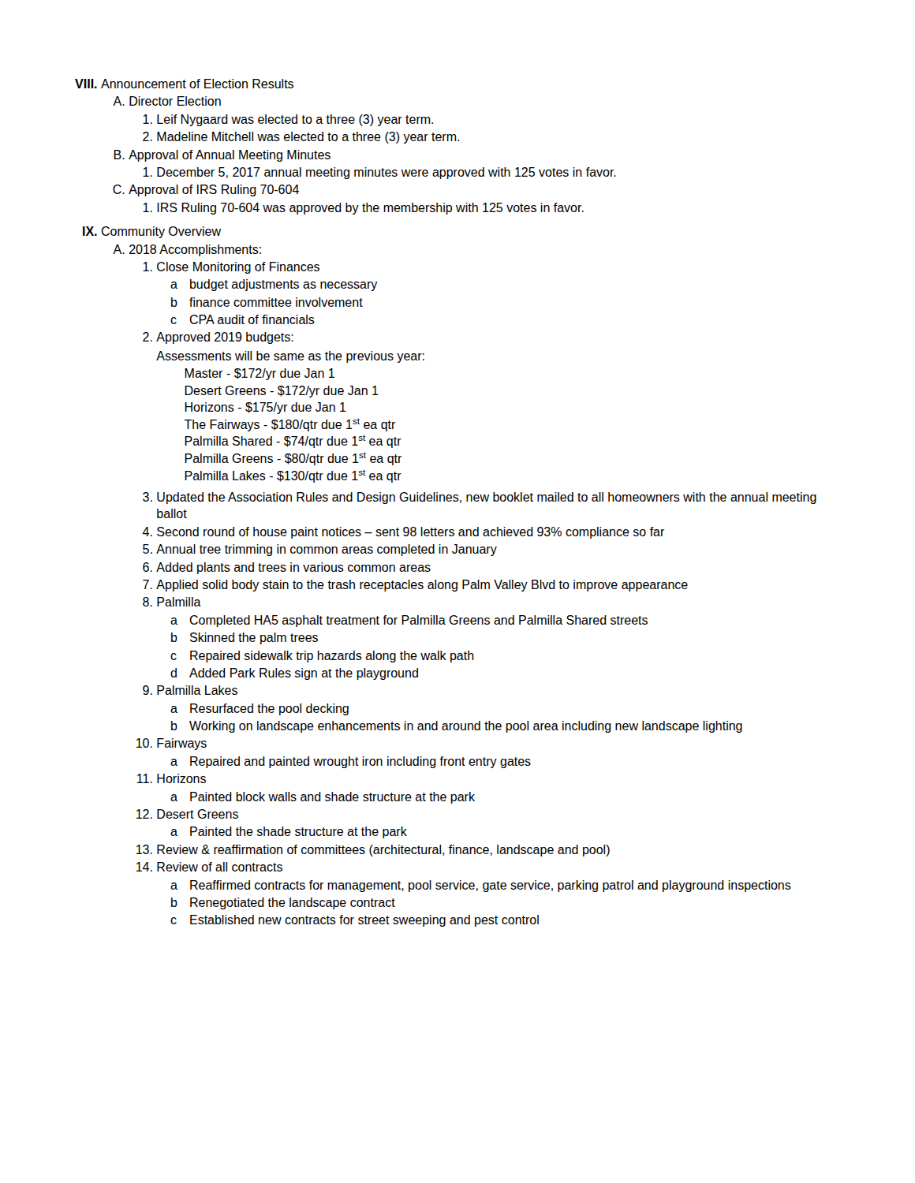Announcement of Election Results
Director Election
Leif Nygaard was elected to a three (3) year term.
Madeline Mitchell was elected to a three (3) year term.
Approval of Annual Meeting Minutes
December 5, 2017 annual meeting minutes were approved with 125 votes in favor.
Approval of IRS Ruling 70-604
IRS Ruling 70-604 was approved by the membership with 125 votes in favor.
Community Overview
2018 Accomplishments:
Close Monitoring of Finances
budget adjustments as necessary
finance committee involvement
CPA audit of financials
Approved 2019 budgets:
Assessments will be same as the previous year:
Master - $172/yr due Jan 1
Desert Greens - $172/yr due Jan 1
Horizons - $175/yr due Jan 1
The Fairways - $180/qtr due 1st ea qtr
Palmilla Shared - $74/qtr due 1st ea qtr
Palmilla Greens - $80/qtr due 1st ea qtr
Palmilla Lakes - $130/qtr due 1st ea qtr
Updated the Association Rules and Design Guidelines, new booklet mailed to all homeowners with the annual meeting ballot
Second round of house paint notices – sent 98 letters and achieved 93% compliance so far
Annual tree trimming in common areas completed in January
Added plants and trees in various common areas
Applied solid body stain to the trash receptacles along Palm Valley Blvd to improve appearance
Palmilla
Completed HA5 asphalt treatment for Palmilla Greens and Palmilla Shared streets
Skinned the palm trees
Repaired sidewalk trip hazards along the walk path
Added Park Rules sign at the playground
Palmilla Lakes
Resurfaced the pool decking
Working on landscape enhancements in and around the pool area including new landscape lighting
Fairways
Repaired and painted wrought iron including front entry gates
Horizons
Painted block walls and shade structure at the park
Desert Greens
Painted the shade structure at the park
Review & reaffirmation of committees (architectural, finance, landscape and pool)
Review of all contracts
Reaffirmed contracts for management, pool service, gate service, parking patrol and playground inspections
Renegotiated the landscape contract
Established new contracts for street sweeping and pest control